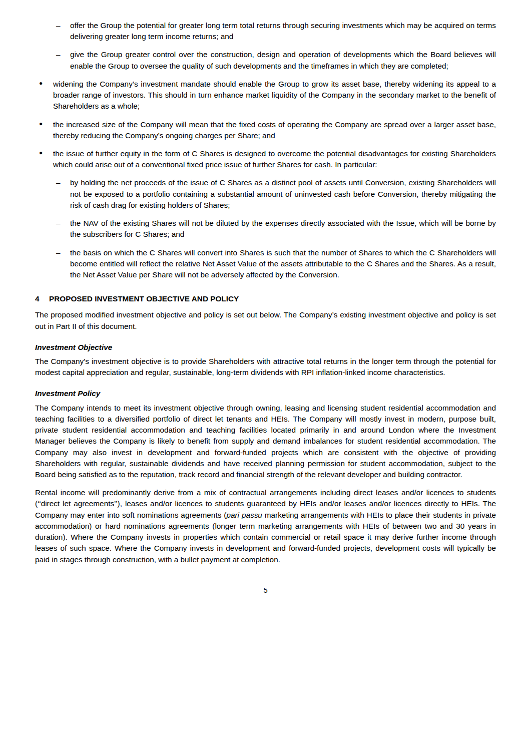– offer the Group the potential for greater long term total returns through securing investments which may be acquired on terms delivering greater long term income returns; and
– give the Group greater control over the construction, design and operation of developments which the Board believes will enable the Group to oversee the quality of such developments and the timeframes in which they are completed;
widening the Company’s investment mandate should enable the Group to grow its asset base, thereby widening its appeal to a broader range of investors. This should in turn enhance market liquidity of the Company in the secondary market to the benefit of Shareholders as a whole;
the increased size of the Company will mean that the fixed costs of operating the Company are spread over a larger asset base, thereby reducing the Company’s ongoing charges per Share; and
the issue of further equity in the form of C Shares is designed to overcome the potential disadvantages for existing Shareholders which could arise out of a conventional fixed price issue of further Shares for cash. In particular:
– by holding the net proceeds of the issue of C Shares as a distinct pool of assets until Conversion, existing Shareholders will not be exposed to a portfolio containing a substantial amount of uninvested cash before Conversion, thereby mitigating the risk of cash drag for existing holders of Shares;
– the NAV of the existing Shares will not be diluted by the expenses directly associated with the Issue, which will be borne by the subscribers for C Shares; and
– the basis on which the C Shares will convert into Shares is such that the number of Shares to which the C Shareholders will become entitled will reflect the relative Net Asset Value of the assets attributable to the C Shares and the Shares. As a result, the Net Asset Value per Share will not be adversely affected by the Conversion.
4 PROPOSED INVESTMENT OBJECTIVE AND POLICY
The proposed modified investment objective and policy is set out below. The Company’s existing investment objective and policy is set out in Part II of this document.
Investment Objective
The Company’s investment objective is to provide Shareholders with attractive total returns in the longer term through the potential for modest capital appreciation and regular, sustainable, long-term dividends with RPI inflation-linked income characteristics.
Investment Policy
The Company intends to meet its investment objective through owning, leasing and licensing student residential accommodation and teaching facilities to a diversified portfolio of direct let tenants and HEIs. The Company will mostly invest in modern, purpose built, private student residential accommodation and teaching facilities located primarily in and around London where the Investment Manager believes the Company is likely to benefit from supply and demand imbalances for student residential accommodation. The Company may also invest in development and forward-funded projects which are consistent with the objective of providing Shareholders with regular, sustainable dividends and have received planning permission for student accommodation, subject to the Board being satisfied as to the reputation, track record and financial strength of the relevant developer and building contractor.
Rental income will predominantly derive from a mix of contractual arrangements including direct leases and/or licences to students (‘‘direct let agreements’’), leases and/or licences to students guaranteed by HEIs and/or leases and/or licences directly to HEIs. The Company may enter into soft nominations agreements (pari passu marketing arrangements with HEIs to place their students in private accommodation) or hard nominations agreements (longer term marketing arrangements with HEIs of between two and 30 years in duration). Where the Company invests in properties which contain commercial or retail space it may derive further income through leases of such space. Where the Company invests in development and forward-funded projects, development costs will typically be paid in stages through construction, with a bullet payment at completion.
5